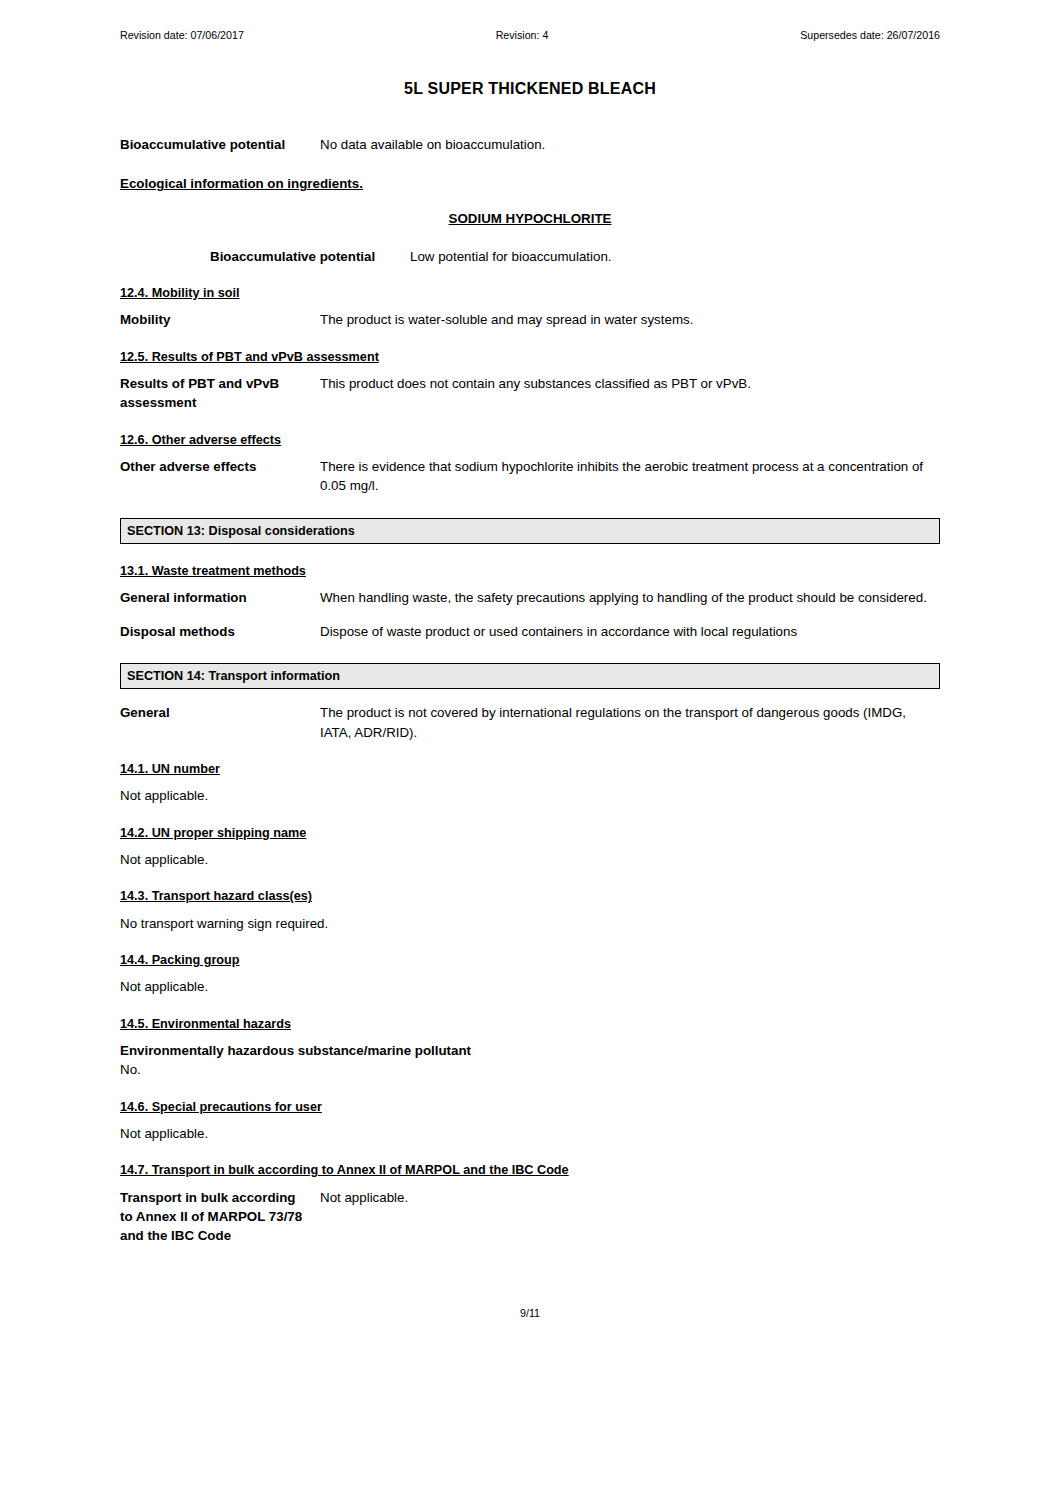Revision date: 07/06/2017 Revision: 4 Supersedes date: 26/07/2016
5L SUPER THICKENED BLEACH
Bioaccumulative potential
No data available on bioaccumulation.
Ecological information on ingredients.
SODIUM HYPOCHLORITE
Bioaccumulative potential
Low potential for bioaccumulation.
12.4. Mobility in soil
Mobility
The product is water-soluble and may spread in water systems.
12.5. Results of PBT and vPvB assessment
Results of PBT and vPvB assessment
This product does not contain any substances classified as PBT or vPvB.
12.6. Other adverse effects
Other adverse effects
There is evidence that sodium hypochlorite inhibits the aerobic treatment process at a concentration of 0.05 mg/l.
SECTION 13: Disposal considerations
13.1. Waste treatment methods
General information
When handling waste, the safety precautions applying to handling of the product should be considered.
Disposal methods
Dispose of waste product or used containers in accordance with local regulations
SECTION 14: Transport information
General
The product is not covered by international regulations on the transport of dangerous goods (IMDG, IATA, ADR/RID).
14.1. UN number
Not applicable.
14.2. UN proper shipping name
Not applicable.
14.3. Transport hazard class(es)
No transport warning sign required.
14.4. Packing group
Not applicable.
14.5. Environmental hazards
Environmentally hazardous substance/marine pollutant
No.
14.6. Special precautions for user
Not applicable.
14.7. Transport in bulk according to Annex II of MARPOL and the IBC Code
Transport in bulk according to Annex II of MARPOL 73/78 and the IBC Code
Not applicable.
9/11